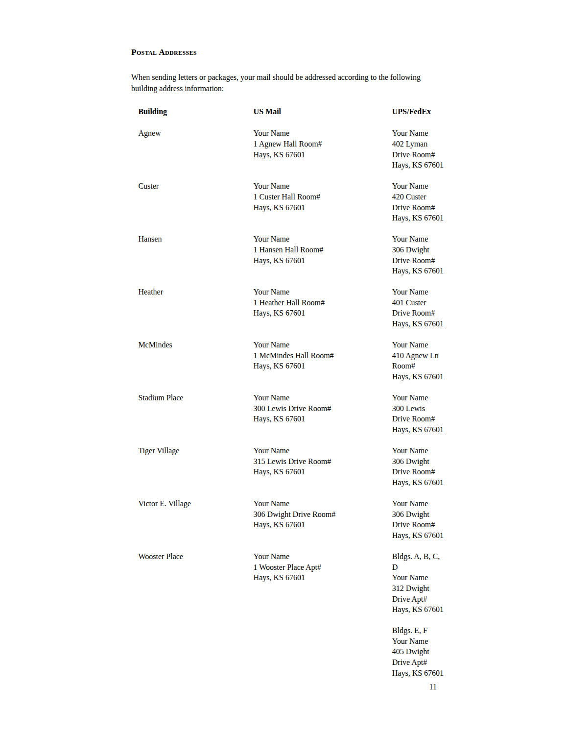Postal Addresses
When sending letters or packages, your mail should be addressed according to the following building address information:
| Building | US Mail | UPS/FedEx |
| --- | --- | --- |
| Agnew | Your Name 1 Agnew Hall Room# Hays, KS 67601 | Your Name 402 Lyman Drive Room# Hays, KS 67601 |
| Custer | Your Name 1 Custer Hall Room# Hays, KS 67601 | Your Name 420 Custer Drive Room# Hays, KS 67601 |
| Hansen | Your Name 1 Hansen Hall Room# Hays, KS 67601 | Your Name 306 Dwight Drive Room# Hays, KS 67601 |
| Heather | Your Name 1 Heather Hall Room# Hays, KS 67601 | Your Name 401 Custer Drive Room# Hays, KS 67601 |
| McMindes | Your Name 1 McMindes Hall Room# Hays, KS 67601 | Your Name 410 Agnew Ln Room# Hays, KS 67601 |
| Stadium Place | Your Name 300 Lewis Drive Room# Hays, KS 67601 | Your Name 300 Lewis Drive Room# Hays, KS 67601 |
| Tiger Village | Your Name 315 Lewis Drive Room# Hays, KS 67601 | Your Name 306 Dwight Drive Room# Hays, KS 67601 |
| Victor E. Village | Your Name 306 Dwight Drive Room# Hays, KS 67601 | Your Name 306 Dwight Drive Room# Hays, KS 67601 |
| Wooster Place | Your Name 1 Wooster Place Apt# Hays, KS 67601 | Bldgs. A, B, C, D Your Name 312 Dwight Drive Apt# Hays, KS 67601 Bldgs. E, F Your Name 405 Dwight Drive Apt# Hays, KS 67601 |
11